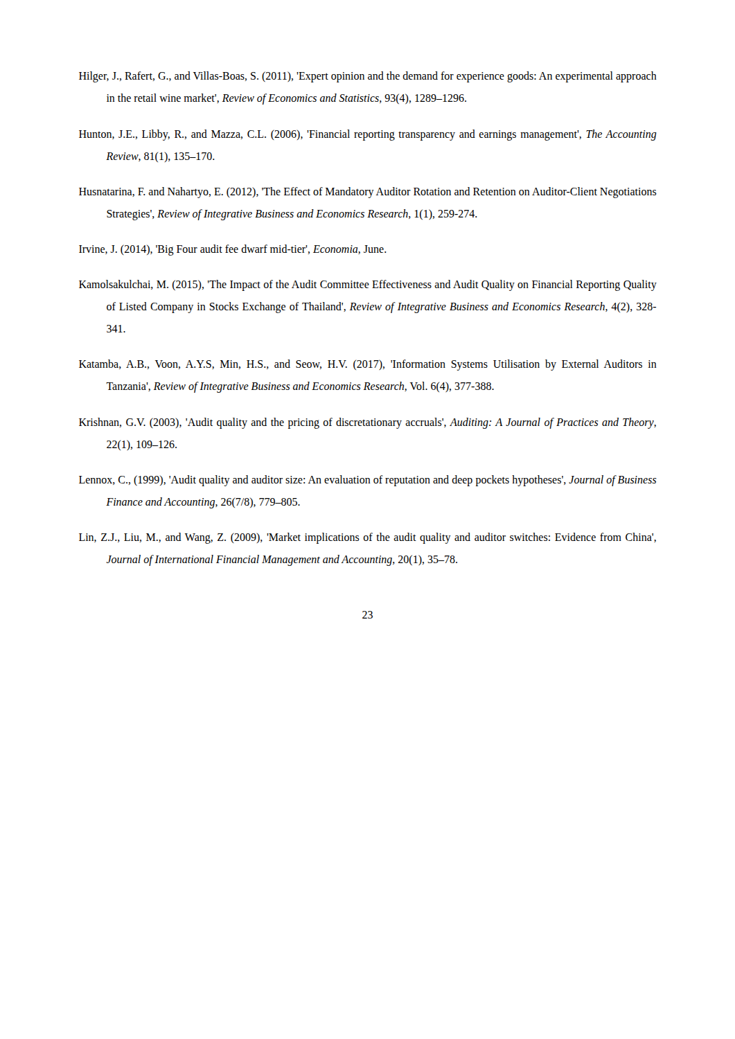Hilger, J., Rafert, G., and Villas-Boas, S. (2011), 'Expert opinion and the demand for experience goods: An experimental approach in the retail wine market', Review of Economics and Statistics, 93(4), 1289–1296.
Hunton, J.E., Libby, R., and Mazza, C.L. (2006), 'Financial reporting transparency and earnings management', The Accounting Review, 81(1), 135–170.
Husnatarina, F. and Nahartyo, E. (2012), 'The Effect of Mandatory Auditor Rotation and Retention on Auditor-Client Negotiations Strategies', Review of Integrative Business and Economics Research, 1(1), 259-274.
Irvine, J. (2014), 'Big Four audit fee dwarf mid-tier', Economia, June.
Kamolsakulchai, M. (2015), 'The Impact of the Audit Committee Effectiveness and Audit Quality on Financial Reporting Quality of Listed Company in Stocks Exchange of Thailand', Review of Integrative Business and Economics Research, 4(2), 328-341.
Katamba, A.B., Voon, A.Y.S, Min, H.S., and Seow, H.V. (2017), 'Information Systems Utilisation by External Auditors in Tanzania', Review of Integrative Business and Economics Research, Vol. 6(4), 377-388.
Krishnan, G.V. (2003), 'Audit quality and the pricing of discretationary accruals', Auditing: A Journal of Practices and Theory, 22(1), 109–126.
Lennox, C., (1999), 'Audit quality and auditor size: An evaluation of reputation and deep pockets hypotheses', Journal of Business Finance and Accounting, 26(7/8), 779–805.
Lin, Z.J., Liu, M., and Wang, Z. (2009), 'Market implications of the audit quality and auditor switches: Evidence from China', Journal of International Financial Management and Accounting, 20(1), 35–78.
23